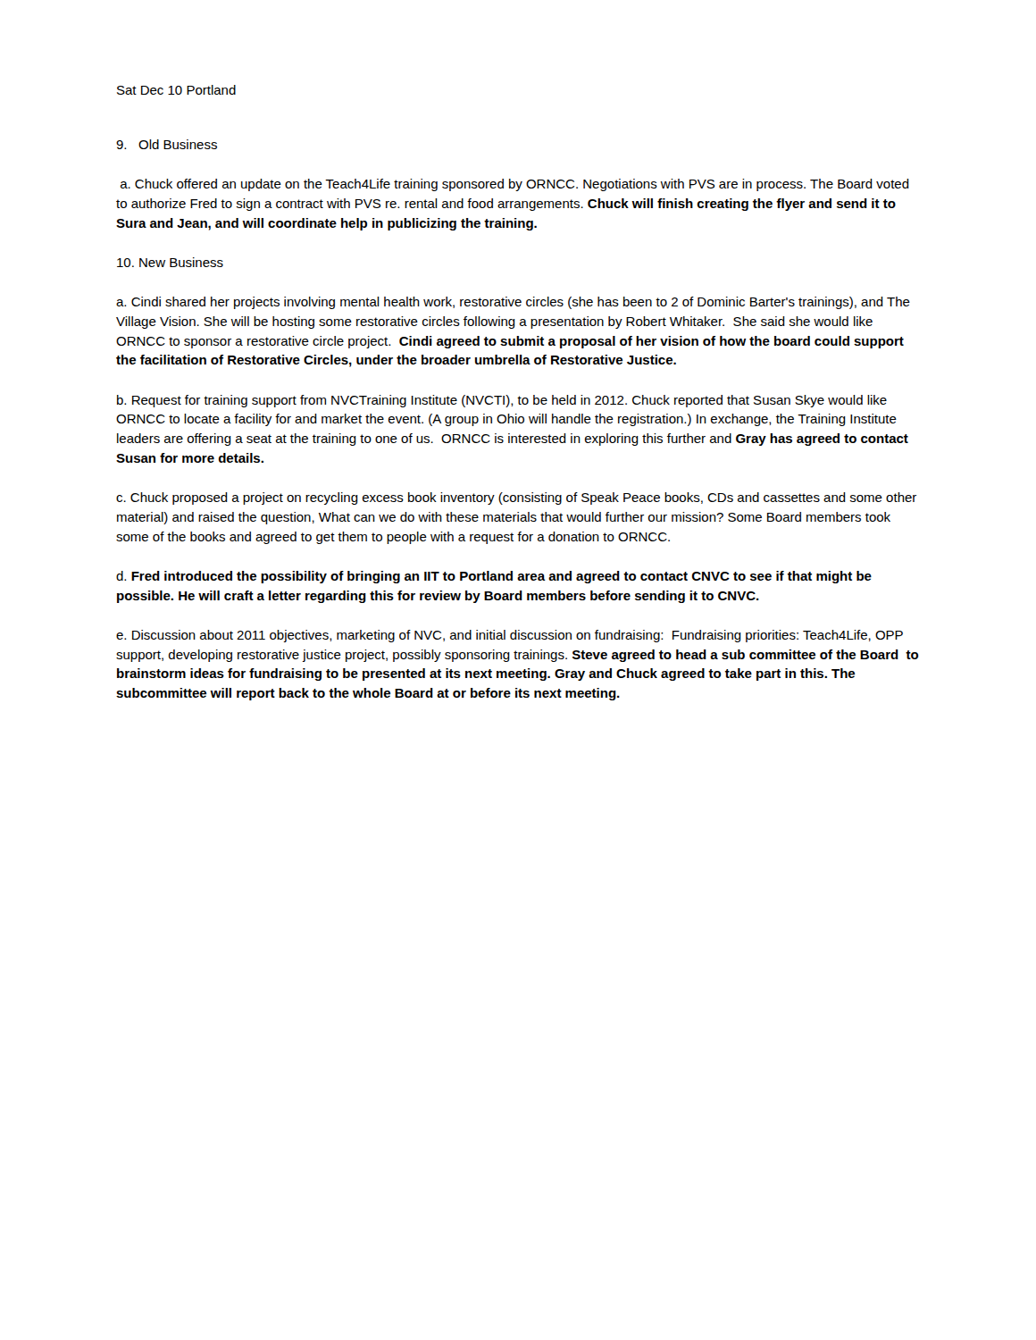Sat Dec 10 Portland
9. Old Business
a. Chuck offered an update on the Teach4Life training sponsored by ORNCC. Negotiations with PVS are in process. The Board voted to authorize Fred to sign a contract with PVS re. rental and food arrangements. Chuck will finish creating the flyer and send it to Sura and Jean, and will coordinate help in publicizing the training.
10. New Business
a. Cindi shared her projects involving mental health work, restorative circles (she has been to 2 of Dominic Barter's trainings), and The Village Vision. She will be hosting some restorative circles following a presentation by Robert Whitaker. She said she would like ORNCC to sponsor a restorative circle project. Cindi agreed to submit a proposal of her vision of how the board could support the facilitation of Restorative Circles, under the broader umbrella of Restorative Justice.
b. Request for training support from NVCTraining Institute (NVCTI), to be held in 2012. Chuck reported that Susan Skye would like ORNCC to locate a facility for and market the event. (A group in Ohio will handle the registration.) In exchange, the Training Institute leaders are offering a seat at the training to one of us. ORNCC is interested in exploring this further and Gray has agreed to contact Susan for more details.
c. Chuck proposed a project on recycling excess book inventory (consisting of Speak Peace books, CDs and cassettes and some other material) and raised the question, What can we do with these materials that would further our mission? Some Board members took some of the books and agreed to get them to people with a request for a donation to ORNCC.
d. Fred introduced the possibility of bringing an IIT to Portland area and agreed to contact CNVC to see if that might be possible. He will craft a letter regarding this for review by Board members before sending it to CNVC.
e. Discussion about 2011 objectives, marketing of NVC, and initial discussion on fundraising: Fundraising priorities: Teach4Life, OPP support, developing restorative justice project, possibly sponsoring trainings. Steve agreed to head a sub committee of the Board to brainstorm ideas for fundraising to be presented at its next meeting. Gray and Chuck agreed to take part in this. The subcommittee will report back to the whole Board at or before its next meeting.